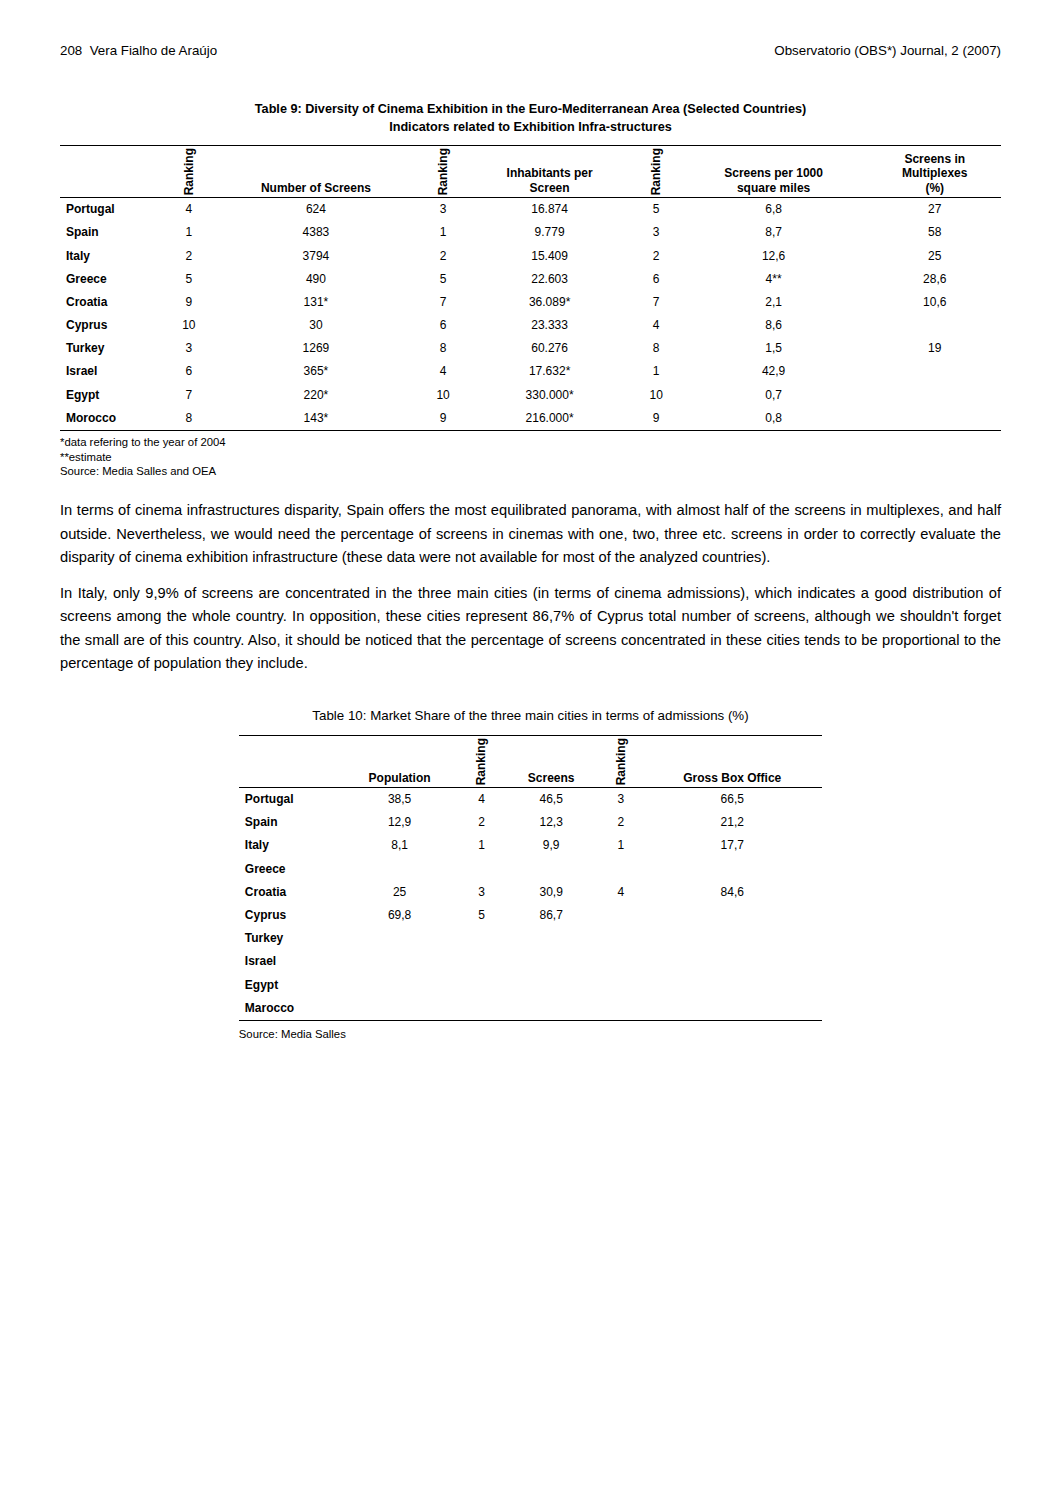208 Vera Fialho de Araújo
Observatorio (OBS*) Journal, 2 (2007)
Table 9: Diversity of Cinema Exhibition in the Euro-Mediterranean Area (Selected Countries)
Indicators related to Exhibition Infra-structures
| | Ranking | Number of Screens | Ranking | Inhabitants per Screen | Ranking | Screens per 1000 square miles | Screens in Multiplexes (%) |
| --- | --- | --- | --- | --- | --- | --- | --- |
| Portugal | 4 | 624 | 3 | 16.874 | 5 | 6,8 | 27 |
| Spain | 1 | 4383 | 1 | 9.779 | 3 | 8,7 | 58 |
| Italy | 2 | 3794 | 2 | 15.409 | 2 | 12,6 | 25 |
| Greece | 5 | 490 | 5 | 22.603 | 6 | 4** | 28,6 |
| Croatia | 9 | 131* | 7 | 36.089* | 7 | 2,1 | 10,6 |
| Cyprus | 10 | 30 | 6 | 23.333 | 4 | 8,6 | |
| Turkey | 3 | 1269 | 8 | 60.276 | 8 | 1,5 | 19 |
| Israel | 6 | 365* | 4 | 17.632* | 1 | 42,9 | |
| Egypt | 7 | 220* | 10 | 330.000* | 10 | 0,7 | |
| Morocco | 8 | 143* | 9 | 216.000* | 9 | 0,8 | |
*data refering to the year of 2004
**estimate
Source: Media Salles and OEA
In terms of cinema infrastructures disparity, Spain offers the most equilibrated panorama, with almost half of the screens in multiplexes, and half outside. Nevertheless, we would need the percentage of screens in cinemas with one, two, three etc. screens in order to correctly evaluate the disparity of cinema exhibition infrastructure (these data were not available for most of the analyzed countries).
In Italy, only 9,9% of screens are concentrated in the three main cities (in terms of cinema admissions), which indicates a good distribution of screens among the whole country. In opposition, these cities represent 86,7% of Cyprus total number of screens, although we shouldn't forget the small are of this country. Also, it should be noticed that the percentage of screens concentrated in these cities tends to be proportional to the percentage of population they include.
Table 10: Market Share of the three main cities in terms of admissions (%)
| | Population | Ranking | Screens | Ranking | Gross Box Office |
| --- | --- | --- | --- | --- | --- |
| Portugal | 38,5 | 4 | 46,5 | 3 | 66,5 |
| Spain | 12,9 | 2 | 12,3 | 2 | 21,2 |
| Italy | 8,1 | 1 | 9,9 | 1 | 17,7 |
| Greece | | | | | |
| Croatia | 25 | 3 | 30,9 | 4 | 84,6 |
| Cyprus | 69,8 | 5 | 86,7 | | |
| Turkey | | | | | |
| Israel | | | | | |
| Egypt | | | | | |
| Marocco | | | | | |
Source: Media Salles